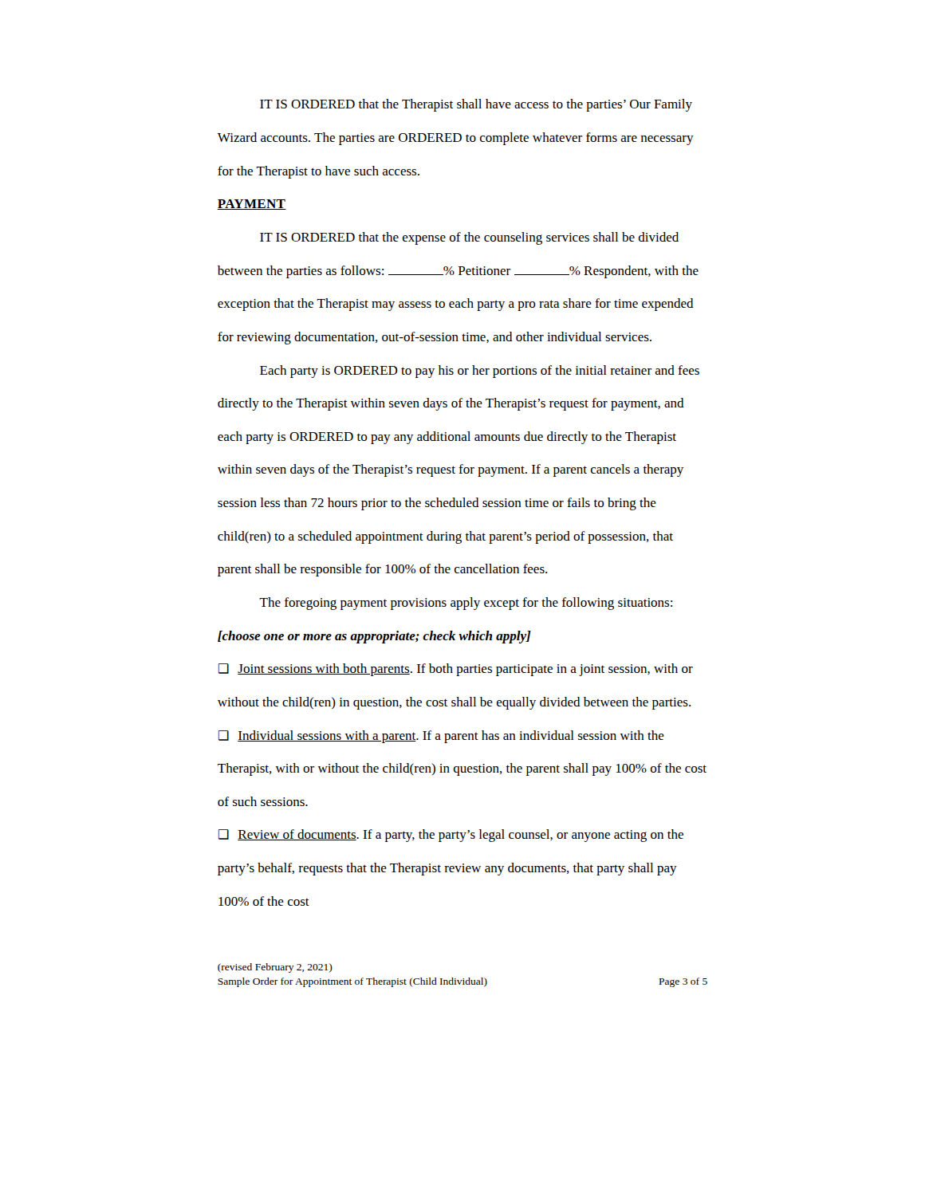IT IS ORDERED that the Therapist shall have access to the parties’ Our Family Wizard accounts. The parties are ORDERED to complete whatever forms are necessary for the Therapist to have such access.
PAYMENT
IT IS ORDERED that the expense of the counseling services shall be divided between the parties as follows: % Petitioner % Respondent, with the exception that the Therapist may assess to each party a pro rata share for time expended for reviewing documentation, out-of-session time, and other individual services.
Each party is ORDERED to pay his or her portions of the initial retainer and fees directly to the Therapist within seven days of the Therapist’s request for payment, and each party is ORDERED to pay any additional amounts due directly to the Therapist within seven days of the Therapist’s request for payment. If a parent cancels a therapy session less than 72 hours prior to the scheduled session time or fails to bring the child(ren) to a scheduled appointment during that parent’s period of possession, that parent shall be responsible for 100% of the cancellation fees.
The foregoing payment provisions apply except for the following situations: [choose one or more as appropriate; check which apply]
❑Joint sessions with both parents. If both parties participate in a joint session, with or without the child(ren) in question, the cost shall be equally divided between the parties.
❑Individual sessions with a parent. If a parent has an individual session with the Therapist, with or without the child(ren) in question, the parent shall pay 100% of the cost of such sessions.
❑Review of documents. If a party, the party’s legal counsel, or anyone acting on the party’s behalf, requests that the Therapist review any documents, that party shall pay 100% of the cost
(revised February 2, 2021)
Sample Order for Appointment of Therapist (Child Individual)
Page 3 of 5